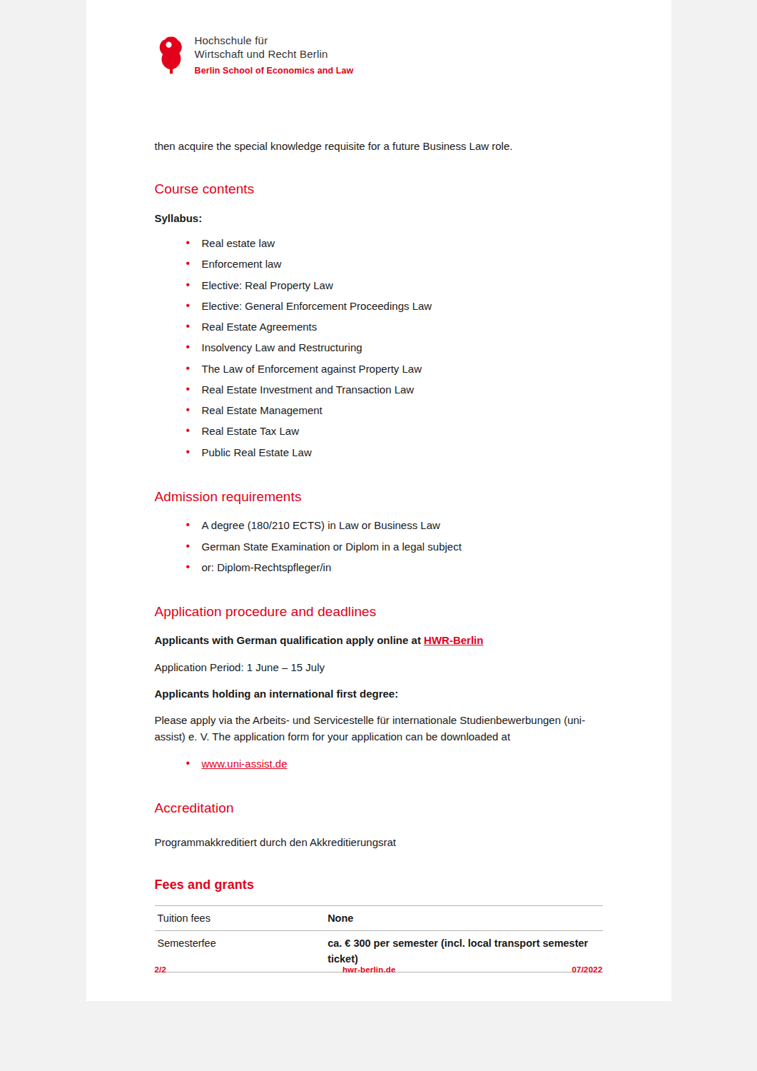Hochschule für
Wirtschaft und Recht Berlin
Berlin School of Economics and Law
then acquire the special knowledge requisite for a future Business Law role.
Course contents
Syllabus:
Real estate law
Enforcement law
Elective: Real Property Law
Elective: General Enforcement Proceedings Law
Real Estate Agreements
Insolvency Law and Restructuring
The Law of Enforcement against Property Law
Real Estate Investment and Transaction Law
Real Estate Management
Real Estate Tax Law
Public Real Estate Law
Admission requirements
A degree (180/210 ECTS) in Law or Business Law
German State Examination or Diplom in a legal subject
or: Diplom-Rechtspfleger/in
Application procedure and deadlines
Applicants with German qualification apply online at HWR-Berlin
Application Period: 1 June – 15 July
Applicants holding an international first degree:
Please apply via the Arbeits- und Servicestelle für internationale Studienbewerbungen (uni-assist) e. V. The application form for your application can be downloaded at
www.uni-assist.de
Accreditation
Programmakkreditiert durch den Akkreditierungsrat
Fees and grants
| Tuition fees | None |
| --- | --- |
| Semesterfee | ca. € 300 per semester (incl. local transport semester ticket) |
2/2 hwr-berlin.de 07/2022